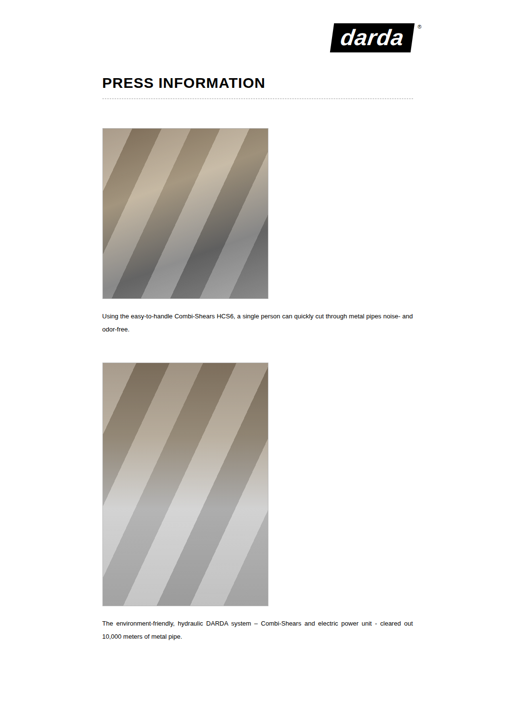darda®
PRESS INFORMATION
Using the easy-to-handle Combi-Shears HCS6, a single person can quickly cut through metal pipes noise- and odor-free.
The environment-friendly, hydraulic DARDA system – Combi-Shears and electric power unit - cleared out 10,000 meters of metal pipe.